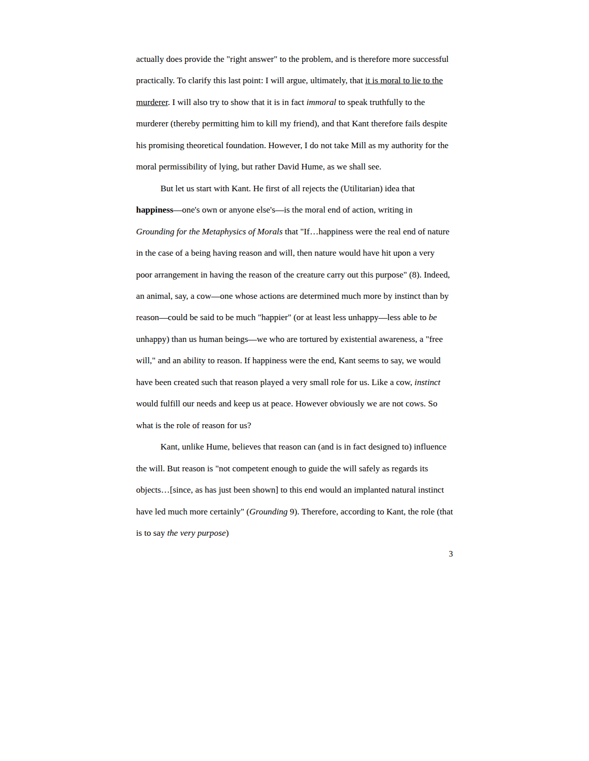actually does provide the "right answer" to the problem, and is therefore more successful practically. To clarify this last point: I will argue, ultimately, that it is moral to lie to the murderer. I will also try to show that it is in fact immoral to speak truthfully to the murderer (thereby permitting him to kill my friend), and that Kant therefore fails despite his promising theoretical foundation. However, I do not take Mill as my authority for the moral permissibility of lying, but rather David Hume, as we shall see.
But let us start with Kant. He first of all rejects the (Utilitarian) idea that happiness—one's own or anyone else's—is the moral end of action, writing in Grounding for the Metaphysics of Morals that "If…happiness were the real end of nature in the case of a being having reason and will, then nature would have hit upon a very poor arrangement in having the reason of the creature carry out this purpose" (8). Indeed, an animal, say, a cow—one whose actions are determined much more by instinct than by reason—could be said to be much "happier" (or at least less unhappy—less able to be unhappy) than us human beings—we who are tortured by existential awareness, a "free will," and an ability to reason. If happiness were the end, Kant seems to say, we would have been created such that reason played a very small role for us. Like a cow, instinct would fulfill our needs and keep us at peace. However obviously we are not cows. So what is the role of reason for us?
Kant, unlike Hume, believes that reason can (and is in fact designed to) influence the will. But reason is "not competent enough to guide the will safely as regards its objects…[since, as has just been shown] to this end would an implanted natural instinct have led much more certainly" (Grounding 9). Therefore, according to Kant, the role (that is to say the very purpose)
3